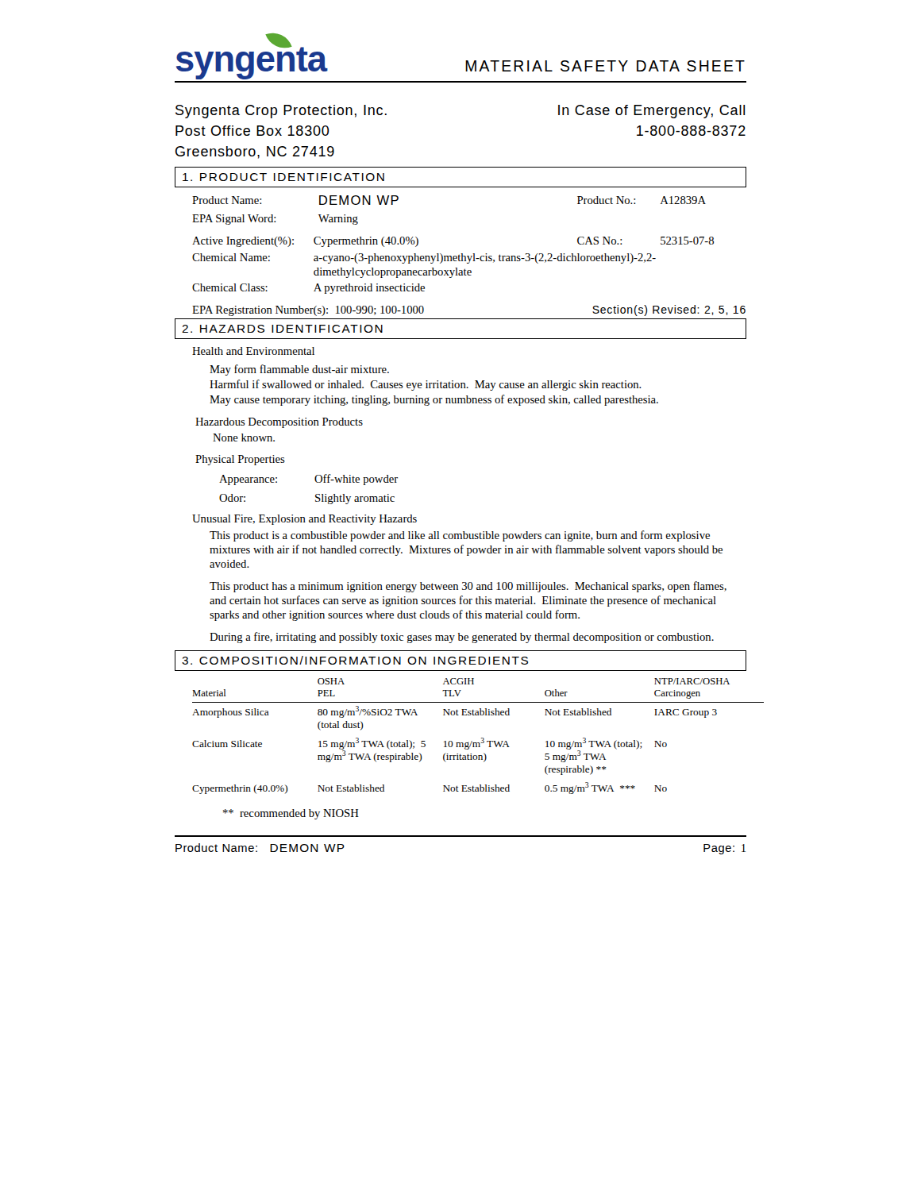syngenta
MATERIAL SAFETY DATA SHEET
Syngenta Crop Protection, Inc.
Post Office Box 18300
Greensboro, NC 27419
In Case of Emergency, Call
1-800-888-8372
1. PRODUCT IDENTIFICATION
| Product Name: | DEMON WP | Product No.: | A12839A |
| EPA Signal Word: | Warning | | |
| Active Ingredient(%): | Cypermethrin (40.0%) | CAS No.: | 52315-07-8 |
| Chemical Name: | a-cyano-(3-phenoxyphenyl)methyl-cis, trans-3-(2,2-dichloroethenyl)-2,2-dimethylcyclopropanecarboxylate |
| Chemical Class: | A pyrethroid insecticide |
EPA Registration Number(s): 100-990; 100-1000
Section(s) Revised: 2, 5, 16
2. HAZARDS IDENTIFICATION
Health and Environmental
May form flammable dust-air mixture.
Harmful if swallowed or inhaled. Causes eye irritation. May cause an allergic skin reaction.
May cause temporary itching, tingling, burning or numbness of exposed skin, called paresthesia.
Hazardous Decomposition Products
None known.
Physical Properties
Appearance:
Off-white powder
Odor:
Slightly aromatic
Unusual Fire, Explosion and Reactivity Hazards
This product is a combustible powder and like all combustible powders can ignite, burn and form explosive mixtures with air if not handled correctly. Mixtures of powder in air with flammable solvent vapors should be avoided.
This product has a minimum ignition energy between 30 and 100 millijoules. Mechanical sparks, open flames, and certain hot surfaces can serve as ignition sources for this material. Eliminate the presence of mechanical sparks and other ignition sources where dust clouds of this material could form.
During a fire, irritating and possibly toxic gases may be generated by thermal decomposition or combustion.
3. COMPOSITION/INFORMATION ON INGREDIENTS
| Material | OSHA PEL | ACGIH TLV | Other | NTP/IARC/OSHA Carcinogen |
| --- | --- | --- | --- | --- |
| Amorphous Silica | 80 mg/m 3 /%SiO2 TWA (total dust) | Not Established | Not Established | IARC Group 3 |
| Calcium Silicate | 15 mg/m 3 TWA (total); 5 mg/m 3 TWA (respirable) | 10 mg/m 3 TWA (irritation) | 10 mg/m 3 TWA (total); 5 mg/m 3 TWA (respirable) ** | No |
| Cypermethrin (40.0%) | Not Established | Not Established | 0.5 mg/m 3 TWA *** | No |
** recommended by NIOSH
Product Name:DEMON WP
Page:1